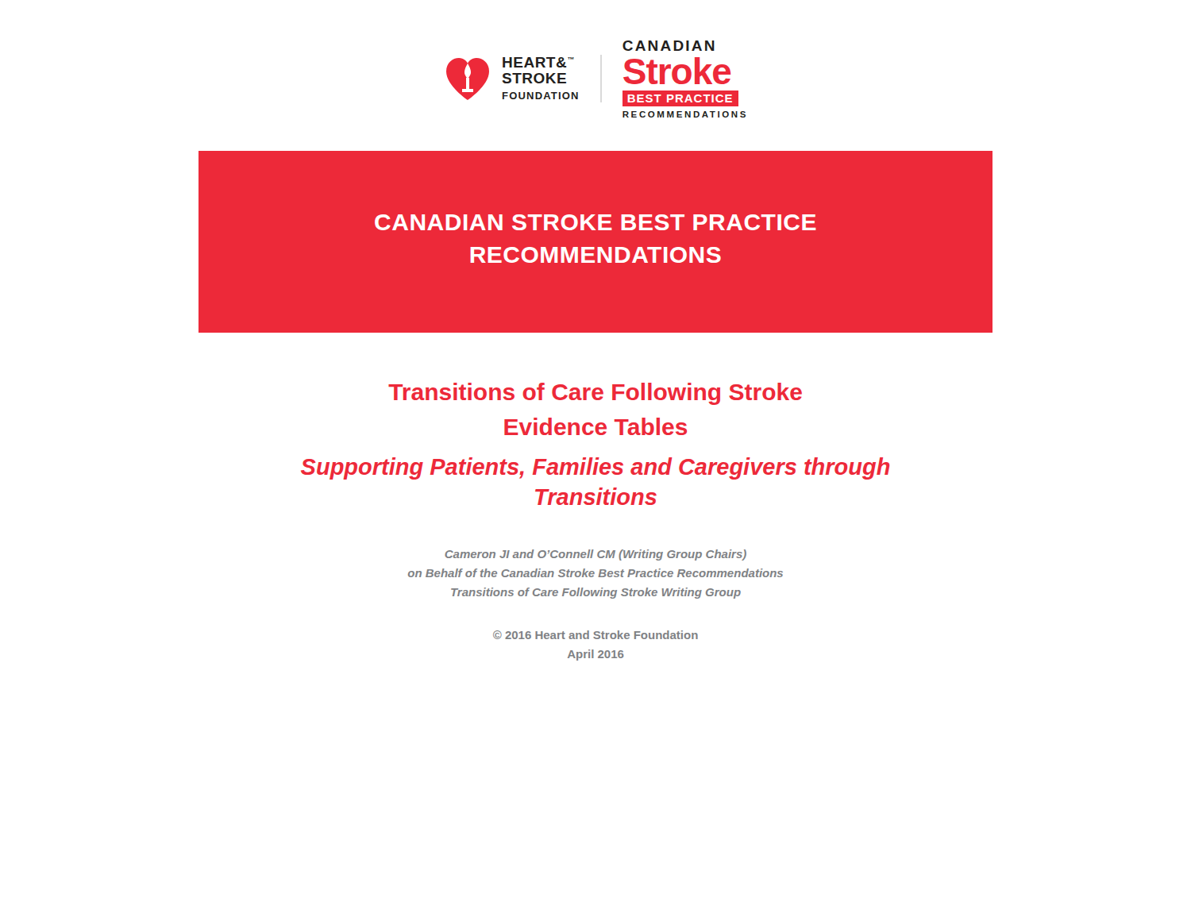HEART&™
STROKE
FOUNDATION
Canadian
Stroke
BEST PRACTICE
Recommendations
Canadian Stroke Best Practice
Recommendations
Transitions of Care Following Stroke
Evidence Tables
Supporting Patients, Families and Caregivers through Transitions
Cameron JI and O’Connell CM (Writing Group Chairs)
on Behalf of the Canadian Stroke Best Practice Recommendations
Transitions of Care Following Stroke Writing Group
© 2016 Heart and Stroke Foundation
April 2016